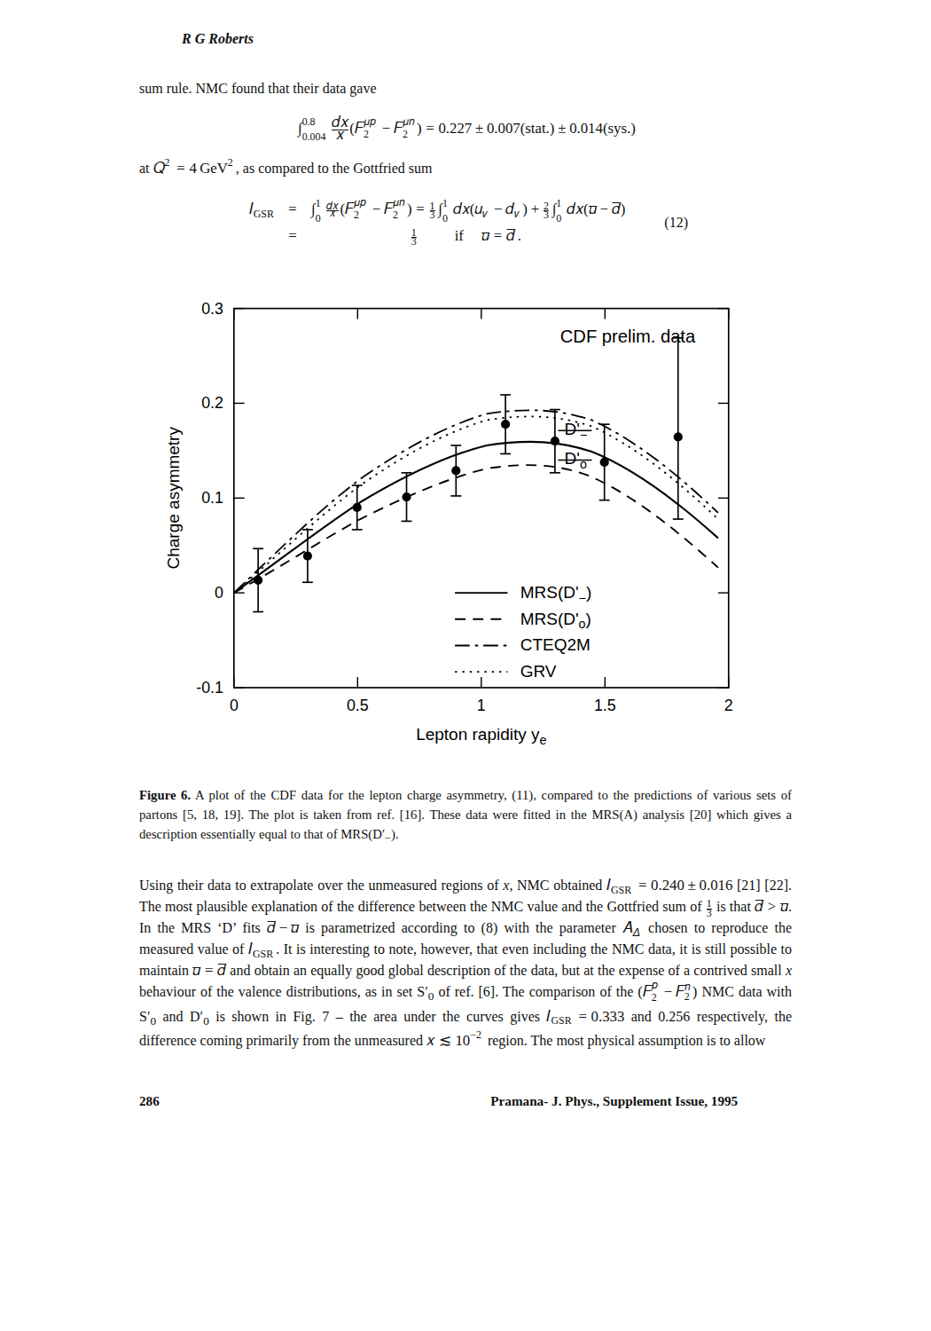R G Roberts
sum rule. NMC found that their data gave
∫ 0.004 0.8 dx x ( F2μp − F2μn ) = 0.227 ± 0.007 (stat.) ± 0.014 (sys.)
at Q2=4GeV2, as compared to the Gottfried sum
IGSR = ∫01 dxx ( F2μp − F2μn ) = 13 ∫01 dx ( uv − dv ) + 23 ∫01 dx ( u¯ − d¯ ) = 13 if u¯ = d¯ .
(12)
Figure 6: CDF preliminary data for the lepton charge asymmetry versus lepton rapidity Charge asymmetry plotted against lepton rapidity y_e from 0 to 2. Vertical axis runs from -0.1 to 0.3. Eight CDF data points with error bars rise from near zero at small rapidity to about 0.18 near rapidity 1.2 and remain near 0.15 to 0.17 at larger rapidity. Four parton-distribution predictions are overlaid: MRS(D'_-) solid curve, MRS(D'_0) dashed curve, CTEQ2M dash-dot curve, and GRV dotted curve. The curves peak between rapidity 1.1 and 1.3 and fall toward rapidity 2. 0.3 0.2 0.1 0 -0.1 0 0.5 1 1.5 2 Lepton rapidity ye Charge asymmetry CDF prelim. data D'− D'o MRS(D'−) MRS(D'o) CTEQ2M GRV
Figure 6. A plot of the CDF data for the lepton charge asymmetry, (11), compared to the predictions of various sets of partons [5, 18, 19]. The plot is taken from ref. [16]. These data were fitted in the MRS(A) analysis [20] which gives a description essentially equal to that of MRS(D′−).
Using their data to extrapolate over the unmeasured regions of x, NMC obtained IGSR=0.240±0.016 [21] [22]. The most plausible explanation of the difference between the NMC value and the Gottfried sum of 13 is that d¯>u¯. In the MRS ‘D’ fits d¯−u¯ is parametrized according to (8) with the parameter AΔ chosen to reproduce the measured value of IGSR. It is interesting to note, however, that even including the NMC data, it is still possible to maintain u¯=d¯ and obtain an equally good global description of the data, but at the expense of a contrived small x behaviour of the valence distributions, as in set S′0 of ref. [6]. The comparison of the (F2p−F2n) NMC data with S′0 and D′0 is shown in Fig. 7 – the area under the curves gives IGSR=0.333 and 0.256 respectively, the difference coming primarily from the unmeasured x≲10−2 region. The most physical assumption is to allow
286 Pramana- J. Phys., Supplement Issue, 1995